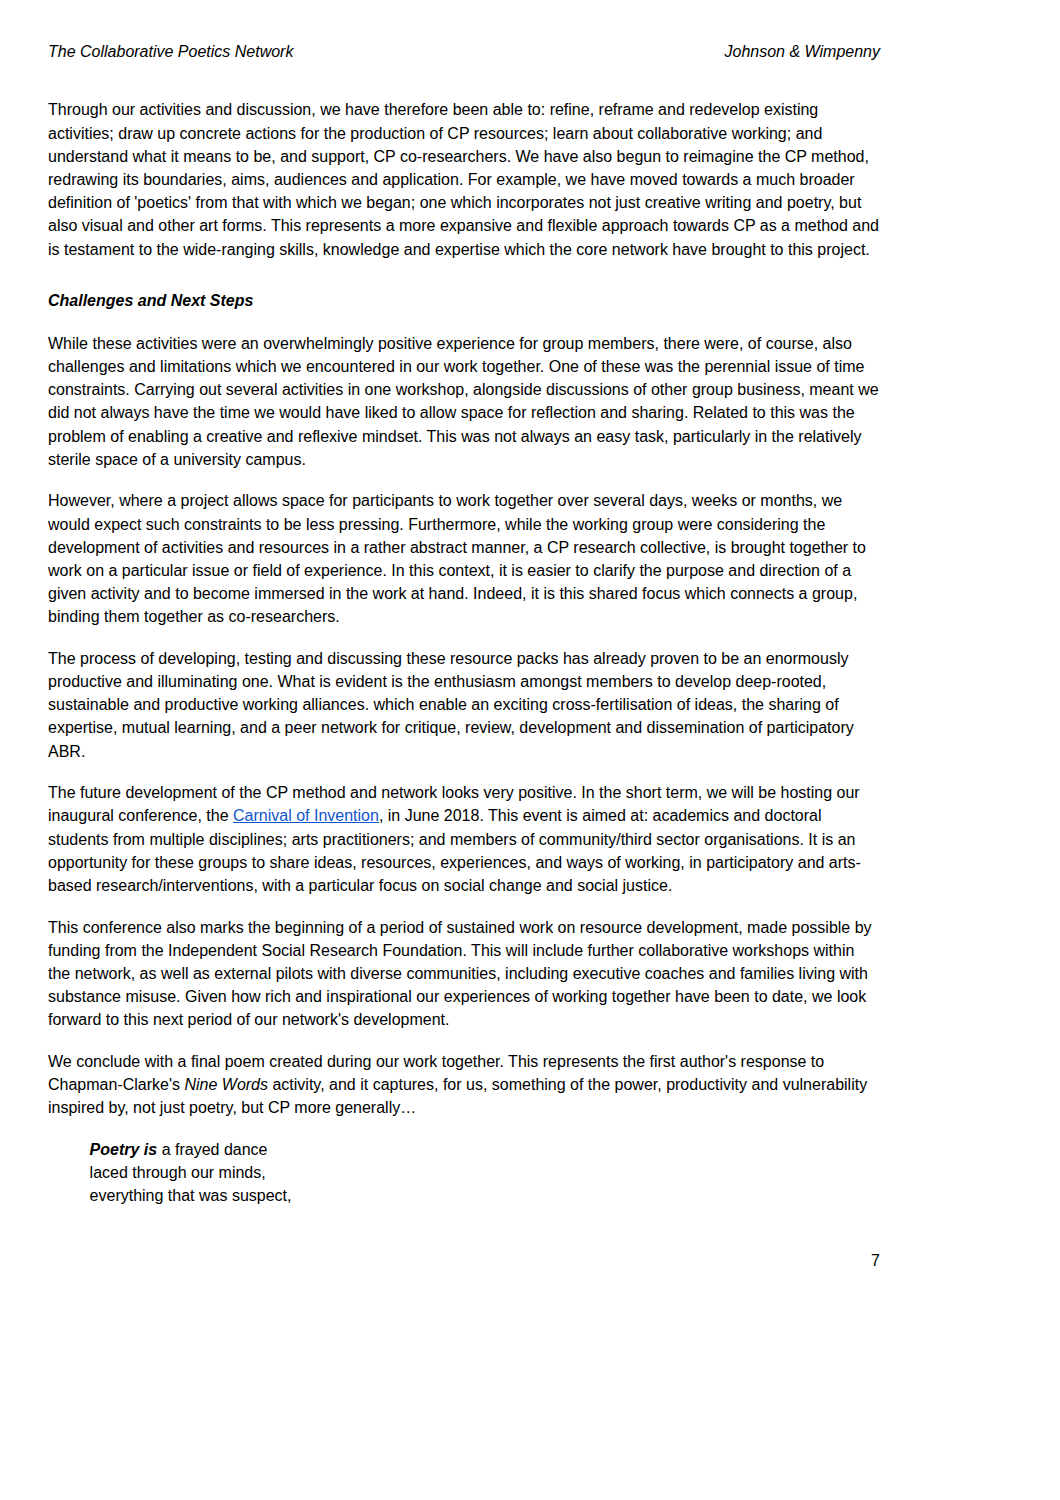The Collaborative Poetics Network Johnson & Wimpenny
Through our activities and discussion, we have therefore been able to: refine, reframe and redevelop existing activities; draw up concrete actions for the production of CP resources; learn about collaborative working; and understand what it means to be, and support, CP co-researchers. We have also begun to reimagine the CP method, redrawing its boundaries, aims, audiences and application. For example, we have moved towards a much broader definition of 'poetics' from that with which we began; one which incorporates not just creative writing and poetry, but also visual and other art forms. This represents a more expansive and flexible approach towards CP as a method and is testament to the wide-ranging skills, knowledge and expertise which the core network have brought to this project.
Challenges and Next Steps
While these activities were an overwhelmingly positive experience for group members, there were, of course, also challenges and limitations which we encountered in our work together. One of these was the perennial issue of time constraints. Carrying out several activities in one workshop, alongside discussions of other group business, meant we did not always have the time we would have liked to allow space for reflection and sharing. Related to this was the problem of enabling a creative and reflexive mindset. This was not always an easy task, particularly in the relatively sterile space of a university campus.
However, where a project allows space for participants to work together over several days, weeks or months, we would expect such constraints to be less pressing. Furthermore, while the working group were considering the development of activities and resources in a rather abstract manner, a CP research collective, is brought together to work on a particular issue or field of experience. In this context, it is easier to clarify the purpose and direction of a given activity and to become immersed in the work at hand. Indeed, it is this shared focus which connects a group, binding them together as co-researchers.
The process of developing, testing and discussing these resource packs has already proven to be an enormously productive and illuminating one. What is evident is the enthusiasm amongst members to develop deep-rooted, sustainable and productive working alliances. which enable an exciting cross-fertilisation of ideas, the sharing of expertise, mutual learning, and a peer network for critique, review, development and dissemination of participatory ABR.
The future development of the CP method and network looks very positive. In the short term, we will be hosting our inaugural conference, the Carnival of Invention, in June 2018. This event is aimed at: academics and doctoral students from multiple disciplines; arts practitioners; and members of community/third sector organisations. It is an opportunity for these groups to share ideas, resources, experiences, and ways of working, in participatory and arts-based research/interventions, with a particular focus on social change and social justice.
This conference also marks the beginning of a period of sustained work on resource development, made possible by funding from the Independent Social Research Foundation. This will include further collaborative workshops within the network, as well as external pilots with diverse communities, including executive coaches and families living with substance misuse. Given how rich and inspirational our experiences of working together have been to date, we look forward to this next period of our network's development.
We conclude with a final poem created during our work together. This represents the first author's response to Chapman-Clarke's Nine Words activity, and it captures, for us, something of the power, productivity and vulnerability inspired by, not just poetry, but CP more generally…
Poetry is a frayed dance
laced through our minds,
everything that was suspect,
7